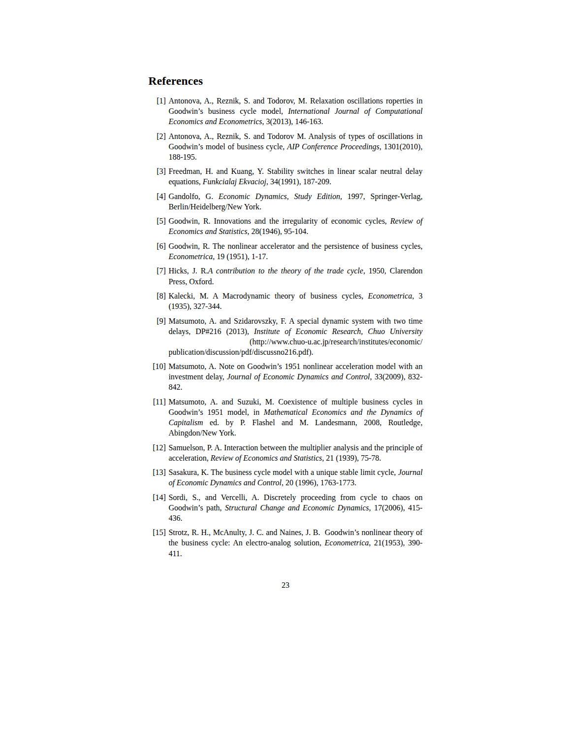References
[1] Antonova, A., Reznik, S. and Todorov, M. Relaxation oscillations roperties in Goodwin’s business cycle model, International Journal of Computational Economics and Econometrics, 3(2013), 146-163.
[2] Antonova, A., Reznik, S. and Todorov M. Analysis of types of oscillations in Goodwin’s model of business cycle, AIP Conference Proceedings, 1301(2010), 188-195.
[3] Freedman, H. and Kuang, Y. Stability switches in linear scalar neutral delay equations, Funkcialaj Ekvacioj, 34(1991), 187-209.
[4] Gandolfo, G. Economic Dynamics, Study Edition, 1997, Springer-Verlag, Berlin/Heidelberg/New York.
[5] Goodwin, R. Innovations and the irregularity of economic cycles, Review of Economics and Statistics, 28(1946), 95-104.
[6] Goodwin, R. The nonlinear accelerator and the persistence of business cycles, Econometrica, 19 (1951), 1-17.
[7] Hicks, J. R.A contribution to the theory of the trade cycle, 1950, Clarendon Press, Oxford.
[8] Kalecki, M. A Macrodynamic theory of business cycles, Econometrica, 3 (1935), 327-344.
[9] Matsumoto, A. and Szidarovszky, F. A special dynamic system with two time delays, DP#216 (2013), Institute of Economic Research, Chuo University (http://www.chuo-u.ac.jp/research/institutes/economic/ publication/discussion/pdf/discussno216.pdf).
[10] Matsumoto, A. Note on Goodwin’s 1951 nonlinear acceleration model with an investment delay, Journal of Economic Dynamics and Control, 33(2009), 832-842.
[11] Matsumoto, A. and Suzuki, M. Coexistence of multiple business cycles in Goodwin’s 1951 model, in Mathematical Economics and the Dynamics of Capitalism ed. by P. Flashel and M. Landesmann, 2008, Routledge, Abingdon/New York.
[12] Samuelson, P. A. Interaction between the multiplier analysis and the principle of acceleration, Review of Economics and Statistics, 21 (1939), 75-78.
[13] Sasakura, K. The business cycle model with a unique stable limit cycle, Journal of Economic Dynamics and Control, 20 (1996), 1763-1773.
[14] Sordi, S., and Vercelli, A. Discretely proceeding from cycle to chaos on Goodwin’s path, Structural Change and Economic Dynamics, 17(2006), 415-436.
[15] Strotz, R. H., McAnulty, J. C. and Naines, J. B. Goodwin’s nonlinear theory of the business cycle: An electro-analog solution, Econometrica, 21(1953), 390-411.
23